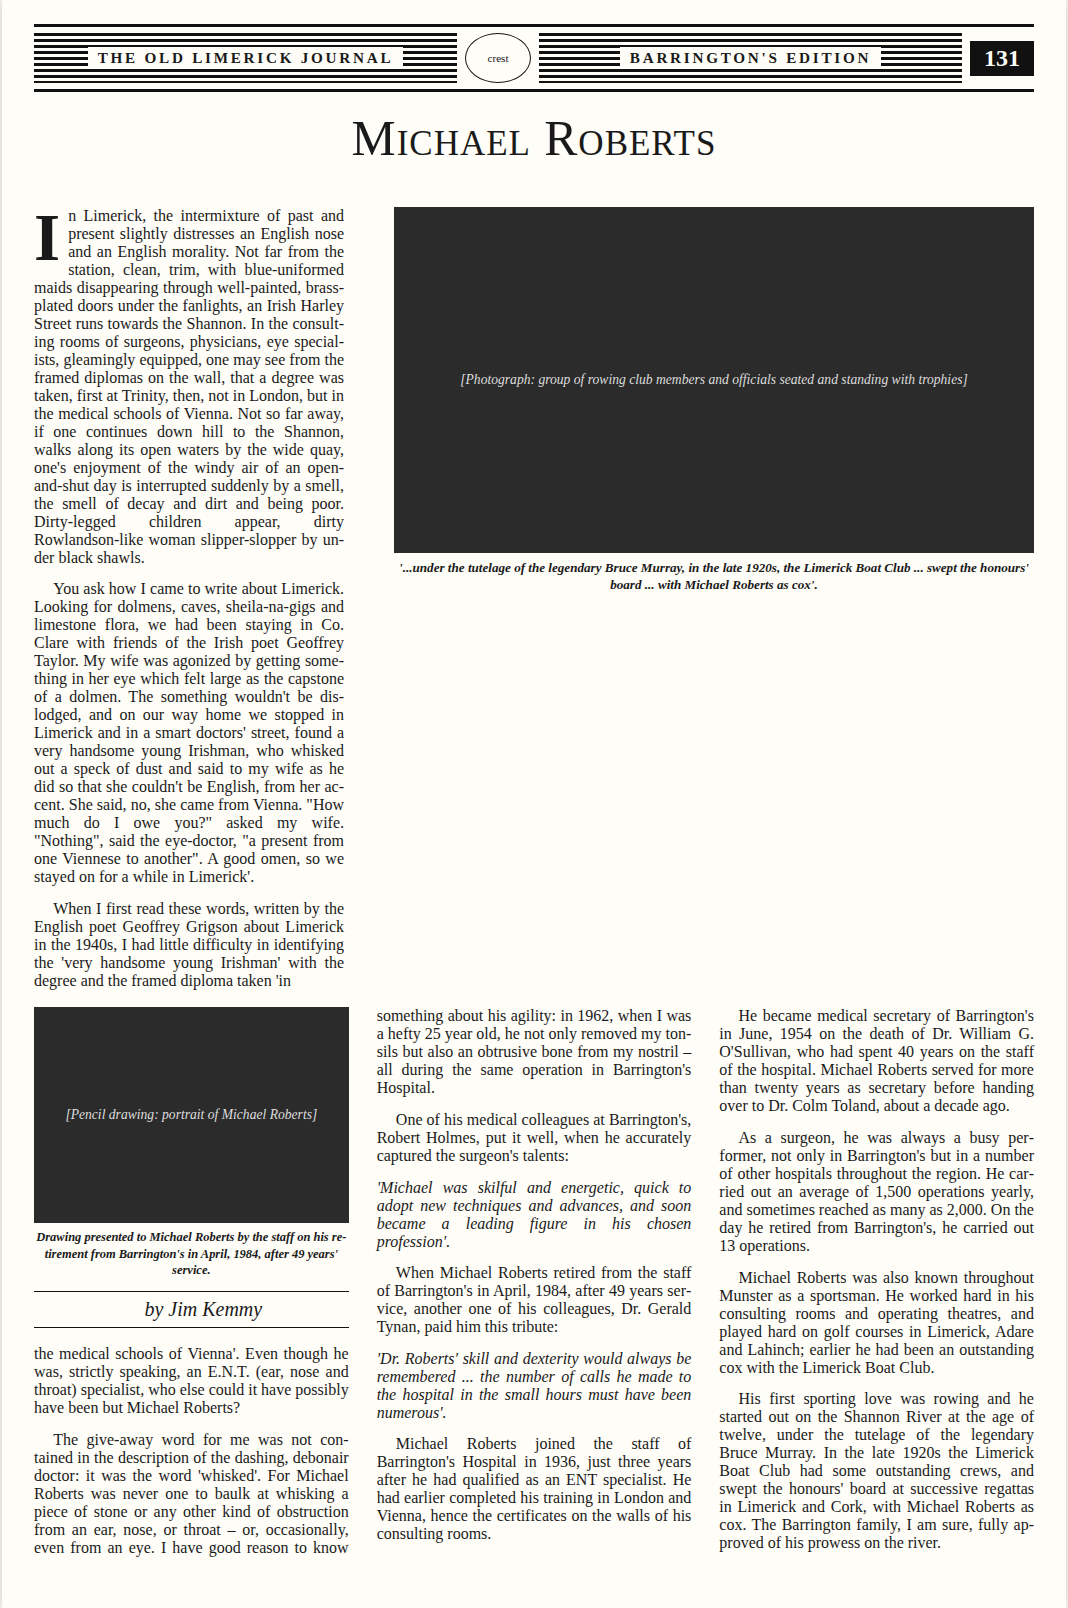The Old Limerick Journal
crest
Barrington's Edition
131
Michael Roberts
[Photograph: group of rowing club members and officials seated and standing with trophies]
'...under the tutelage of the legendary Bruce Murray, in the late 1920s, the Limerick Boat Club ... swept the honours' board ... with Michael Roberts as cox'.
In Limerick, the intermixture of past and present slightly distresses an English nose and an English morality. Not far from the station, clean, trim, with blue-uniformed maids disappearing through well-painted, brass-plated doors under the fanlights, an Irish Harley Street runs towards the Shannon. In the consulting rooms of surgeons, physicians, eye specialists, gleamingly equipped, one may see from the framed diplomas on the wall, that a degree was taken, first at Trinity, then, not in London, but in the medical schools of Vienna. Not so far away, if one continues down hill to the Shannon, walks along its open waters by the wide quay, one's enjoyment of the windy air of an open-and-shut day is interrupted suddenly by a smell, the smell of decay and dirt and being poor. Dirty-legged children appear, dirty Rowlandson-like woman slipper-slopper by under black shawls.
You ask how I came to write about Limerick. Looking for dolmens, caves, sheila-na-gigs and limestone flora, we had been staying in Co. Clare with friends of the Irish poet Geoffrey Taylor. My wife was agonized by getting something in her eye which felt large as the capstone of a dolmen. The something wouldn't be dislodged, and on our way home we stopped in Limerick and in a smart doctors' street, found a very handsome young Irishman, who whisked out a speck of dust and said to my wife as he did so that she couldn't be English, from her accent. She said, no, she came from Vienna. "How much do I owe you?" asked my wife. "Nothing", said the eye-doctor, "a present from one Viennese to another". A good omen, so we stayed on for a while in Limerick'.
When I first read these words, written by the English poet Geoffrey Grigson about Limerick in the 1940s, I had little difficulty in identifying the 'very handsome young Irishman' with the degree and the framed diploma taken 'in
[Pencil drawing: portrait of Michael Roberts]
Drawing presented to Michael Roberts by the staff on his retirement from Barrington's in April, 1984, after 49 years' service.
by Jim Kemmy
the medical schools of Vienna'. Even though he was, strictly speaking, an E.N.T. (ear, nose and throat) specialist, who else could it have possibly have been but Michael Roberts?
The give-away word for me was not contained in the description of the dashing, debonair doctor: it was the word 'whisked'. For Michael Roberts was never one to baulk at whisking a piece of stone or any other kind of obstruction from an ear, nose, or throat – or, occasionally, even from an eye. I have good reason to know something about his agility: in 1962, when I was a hefty 25 year old, he not only removed my tonsils but also an obtrusive bone from my nostril – all during the same operation in Barrington's Hospital.
One of his medical colleagues at Barrington's, Robert Holmes, put it well, when he accurately captured the surgeon's talents:
'Michael was skilful and energetic, quick to adopt new techniques and advances, and soon became a leading figure in his chosen profession'.
When Michael Roberts retired from the staff of Barrington's in April, 1984, after 49 years service, another one of his colleagues, Dr. Gerald Tynan, paid him this tribute:
'Dr. Roberts' skill and dexterity would always be remembered ... the number of calls he made to the hospital in the small hours must have been numerous'.
Michael Roberts joined the staff of Barrington's Hospital in 1936, just three years after he had qualified as an ENT specialist. He had earlier completed his training in London and Vienna, hence the certificates on the walls of his consulting rooms.
He became medical secretary of Barrington's in June, 1954 on the death of Dr. William G. O'Sullivan, who had spent 40 years on the staff of the hospital. Michael Roberts served for more than twenty years as secretary before handing over to Dr. Colm Toland, about a decade ago.
As a surgeon, he was always a busy performer, not only in Barrington's but in a number of other hospitals throughout the region. He carried out an average of 1,500 operations yearly, and sometimes reached as many as 2,000. On the day he retired from Barrington's, he carried out 13 operations.
Michael Roberts was also known throughout Munster as a sportsman. He worked hard in his consulting rooms and operating theatres, and played hard on golf courses in Limerick, Adare and Lahinch; earlier he had been an outstanding cox with the Limerick Boat Club.
His first sporting love was rowing and he started out on the Shannon River at the age of twelve, under the tutelage of the legendary Bruce Murray. In the late 1920s the Limerick Boat Club had some outstanding crews, and swept the honours' board at successive regattas in Limerick and Cork, with Michael Roberts as cox. The Barrington family, I am sure, fully approved of his prowess on the river.